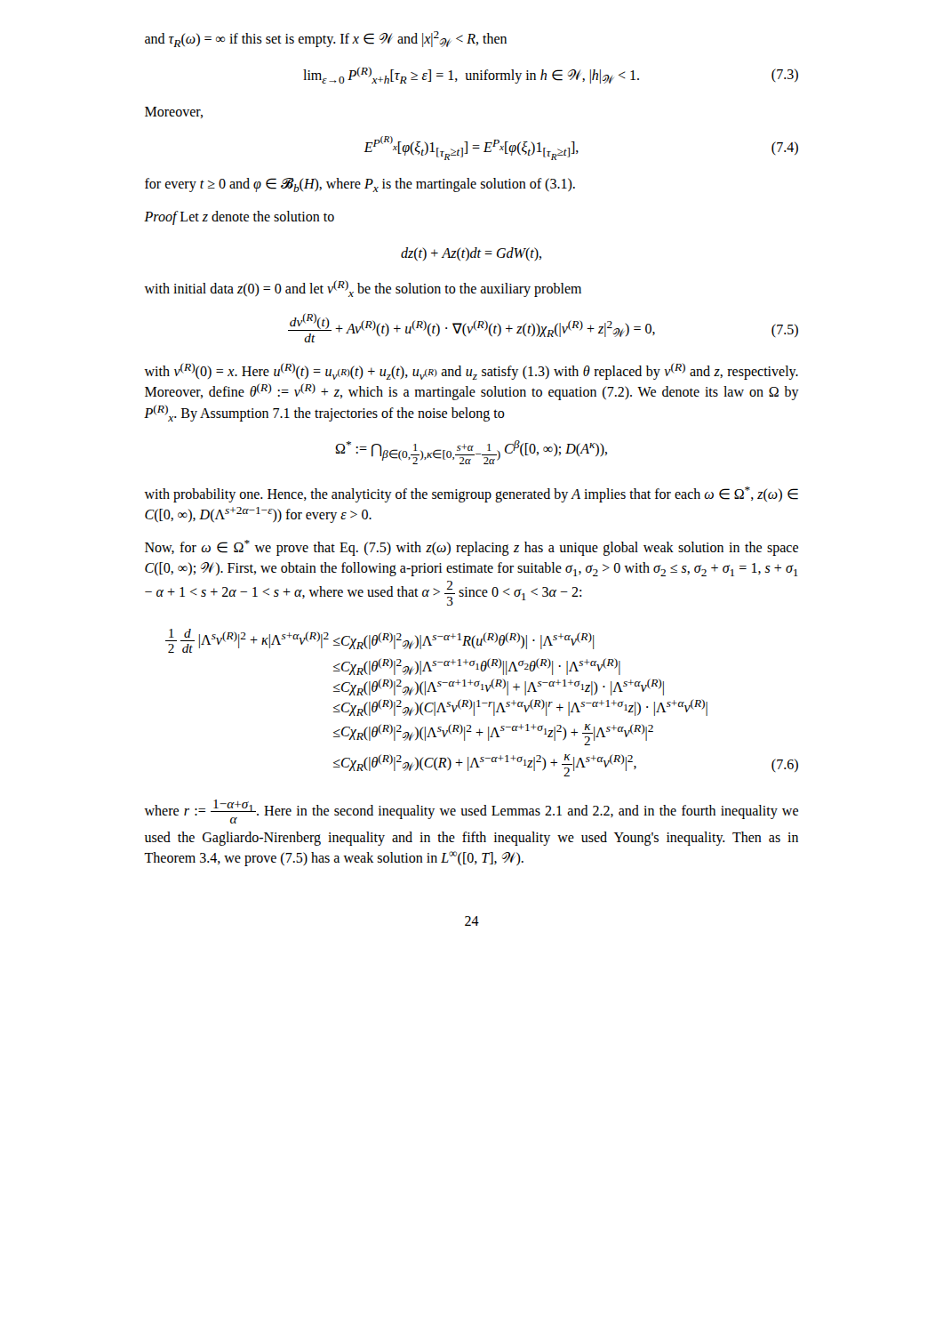and τR(ω) = ∞ if this set is empty. If x ∈ 𝒲 and |x|2𝒲 < R, then
limε→0 P(R)x+h[τR ≥ ε] = 1, uniformly in h ∈ 𝒲, |h|𝒲 < 1.
(7.3)
Moreover,
EP(R)x[φ(ξt)1[τR≥t]] = EPx[φ(ξt)1[τR≥t]],
(7.4)
for every t ≥ 0 and φ ∈ 𝓑b(H), where Px is the martingale solution of (3.1).
Proof Let z denote the solution to
dz(t) + Az(t)dt = GdW(t),
with initial data z(0) = 0 and let v(R)x be the solution to the auxiliary problem
dv(R)(t) dt + Av(R)(t) + u(R)(t) · ∇(v(R)(t) + z(t))χR(|v(R) + z|2𝒲) = 0,
(7.5)
with v(R)(0) = x. Here u(R)(t) = uv(R)(t) + uz(t), uv(R) and uz satisfy (1.3) with θ replaced by v(R) and z, respectively. Moreover, define θ(R) := v(R) + z, which is a martingale solution to equation (7.2). We denote its law on Ω by P(R)x. By Assumption 7.1 the trajectories of the noise belong to
Ω* := ⋂β∈(0,12),κ∈[0,s+α 2α−12α) Cβ([0, ∞); D(Aκ)),
with probability one. Hence, the analyticity of the semigroup generated by A implies that for each ω ∈ Ω*, z(ω) ∈ C([0, ∞), D(Λs+2α−1−ε)) for every ε > 0.
Now, for ω ∈ Ω* we prove that Eq. (7.5) with z(ω) replacing z has a unique global weak solution in the space C([0, ∞); 𝒲). First, we obtain the following a-priori estimate for suitable σ1, σ2 > 0 with σ2 ≤ s, σ2 + σ1 = 1, s + σ1 − α + 1 < s + 2α − 1 < s + α, where we used that α > 23 since 0 < σ1 < 3α − 2:
12 ddt |Λsv(R)|2 + κ|Λs+αv(R)|2
≤CχR(|θ(R)|2𝒲)|Λs−α+1R(u(R)θ(R))| · |Λs+αv(R)|
≤CχR(|θ(R)|2𝒲)|Λs−α+1+σ1θ(R)||Λσ2θ(R)| · |Λs+αv(R)|
≤CχR(|θ(R)|2𝒲)(|Λs−α+1+σ1v(R)| + |Λs−α+1+σ1z|) · |Λs+αv(R)|
≤CχR(|θ(R)|2𝒲)(C|Λsv(R)|1−r|Λs+αv(R)|r + |Λs−α+1+σ1z|) · |Λs+αv(R)|
≤CχR(|θ(R)|2𝒲)(|Λsv(R)|2 + |Λs−α+1+σ1z|2) + κ 2|Λs+αv(R)|2
≤CχR(|θ(R)|2𝒲)(C(R) + |Λs−α+1+σ1z|2) + κ 2|Λs+αv(R)|2,
(7.6)
where r := 1−α+σ1 α. Here in the second inequality we used Lemmas 2.1 and 2.2, and in the fourth inequality we used the Gagliardo-Nirenberg inequality and in the fifth inequality we used Young's inequality. Then as in Theorem 3.4, we prove (7.5) has a weak solution in L∞([0, T], 𝒲).
24